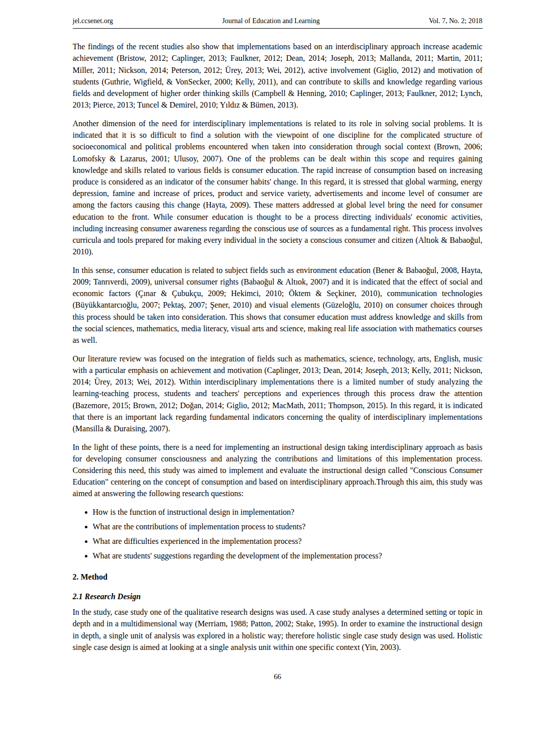jel.ccsenet.org Journal of Education and Learning Vol. 7, No. 2; 2018
The findings of the recent studies also show that implementations based on an interdisciplinary approach increase academic achievement (Bristow, 2012; Caplinger, 2013; Faulkner, 2012; Dean, 2014; Joseph, 2013; Mallanda, 2011; Martin, 2011; Miller, 2011; Nickson, 2014; Peterson, 2012; Ürey, 2013; Wei, 2012), active involvement (Giglio, 2012) and motivation of students (Guthrie, Wigfield, & VonSecker, 2000; Kelly, 2011), and can contribute to skills and knowledge regarding various fields and development of higher order thinking skills (Campbell & Henning, 2010; Caplinger, 2013; Faulkner, 2012; Lynch, 2013; Pierce, 2013; Tuncel & Demirel, 2010; Yıldız & Bümen, 2013).
Another dimension of the need for interdisciplinary implementations is related to its role in solving social problems. It is indicated that it is so difficult to find a solution with the viewpoint of one discipline for the complicated structure of socioeconomical and political problems encountered when taken into consideration through social context (Brown, 2006; Lomofsky & Lazarus, 2001; Ulusoy, 2007). One of the problems can be dealt within this scope and requires gaining knowledge and skills related to various fields is consumer education. The rapid increase of consumption based on increasing produce is considered as an indicator of the consumer habits' change. In this regard, it is stressed that global warming, energy depression, famine and increase of prices, product and service variety, advertisements and income level of consumer are among the factors causing this change (Hayta, 2009). These matters addressed at global level bring the need for consumer education to the front. While consumer education is thought to be a process directing individuals' economic activities, including increasing consumer awareness regarding the conscious use of sources as a fundamental right. This process involves curricula and tools prepared for making every individual in the society a conscious consumer and citizen (Altıok & Babaoğul, 2010).
In this sense, consumer education is related to subject fields such as environment education (Bener & Babaoğul, 2008, Hayta, 2009; Tanrıverdi, 2009), universal consumer rights (Babaoğul & Altıok, 2007) and it is indicated that the effect of social and economic factors (Çınar & Çubukçu, 2009; Hekimci, 2010; Öktem & Seçkiner, 2010), communication technologies (Büyükkantarcıoğlu, 2007; Pektaş, 2007; Şener, 2010) and visual elements (Güzeloğlu, 2010) on consumer choices through this process should be taken into consideration. This shows that consumer education must address knowledge and skills from the social sciences, mathematics, media literacy, visual arts and science, making real life association with mathematics courses as well.
Our literature review was focused on the integration of fields such as mathematics, science, technology, arts, English, music with a particular emphasis on achievement and motivation (Caplinger, 2013; Dean, 2014; Joseph, 2013; Kelly, 2011; Nickson, 2014; Ürey, 2013; Wei, 2012). Within interdisciplinary implementations there is a limited number of study analyzing the learning-teaching process, students and teachers' perceptions and experiences through this process draw the attention (Bazemore, 2015; Brown, 2012; Doğan, 2014; Giglio, 2012; MacMath, 2011; Thompson, 2015). In this regard, it is indicated that there is an important lack regarding fundamental indicators concerning the quality of interdisciplinary implementations (Mansilla & Duraising, 2007).
In the light of these points, there is a need for implementing an instructional design taking interdisciplinary approach as basis for developing consumer consciousness and analyzing the contributions and limitations of this implementation process. Considering this need, this study was aimed to implement and evaluate the instructional design called "Conscious Consumer Education" centering on the concept of consumption and based on interdisciplinary approach.Through this aim, this study was aimed at answering the following research questions:
How is the function of instructional design in implementation?
What are the contributions of implementation process to students?
What are difficulties experienced in the implementation process?
What are students' suggestions regarding the development of the implementation process?
2. Method
2.1 Research Design
In the study, case study one of the qualitative research designs was used. A case study analyses a determined setting or topic in depth and in a multidimensional way (Merriam, 1988; Patton, 2002; Stake, 1995). In order to examine the instructional design in depth, a single unit of analysis was explored in a holistic way; therefore holistic single case study design was used. Holistic single case design is aimed at looking at a single analysis unit within one specific context (Yin, 2003).
66